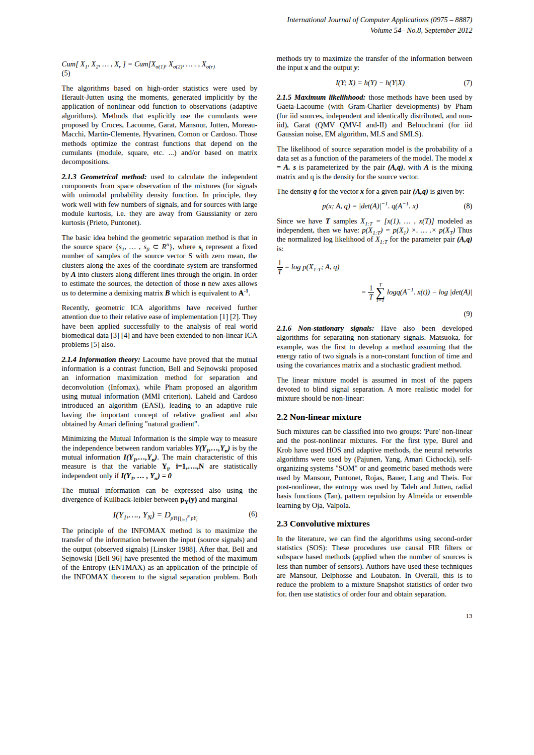International Journal of Computer Applications (0975 – 8887)
Volume 54– No.8, September 2012
Cum[ X1, X2, … , Xr ] = Cum[Xσ(1), Xσ(2), … . , Xσ(r) (5)
The algorithms based on high-order statistics were used by Herault-Jutten using the moments, generated implicitly by the application of nonlinear odd function to observations (adaptive algorithms). Methods that explicitly use the cumulants were proposed by Cruces, Lacoume, Garat, Mansour, Jutten, Moreau-Macchi, Martín-Clemente, Hyvarinen, Comon or Cardoso. Those methods optimize the contrast functions that depend on the cumulants (module, square, etc. ...) and/or based on matrix decompositions.
2.1.3 Geometrical method: used to calculate the independent components from space observation of the mixtures (for signals with unimodal probability density function. In principle, they work well with few numbers of signals, and for sources with large module kurtosis, i.e. they are away from Gaussianity or zero kurtosis (Prieto, Puntonet).
The basic idea behind the geometric separation method is that in the source space {s1, … , sβ ⊂ Rn}, where si represent a fixed number of samples of the source vector S with zero mean, the clusters along the axes of the coordinate system are transformed by A into clusters along different lines through the origin. In order to estimate the sources, the detection of those n new axes allows us to determine a demixing matrix B which is equivalent to A-1.
Recently, geometric ICA algorithms have received further attention due to their relative ease of implementation [1] [2]. They have been applied successfully to the analysis of real world biomedical data [3] [4] and have been extended to non-linear ICA problems [5] also.
2.1.4 Information theory: Lacoume have proved that the mutual information is a contrast function, Bell and Sejnowski proposed an information maximization method for separation and deconvolution (Infomax), while Pham proposed an algorithm using mutual information (MMI criterion). Laheld and Cardoso introduced an algorithm (EASI), leading to an adaptive rule having the important concept of relative gradient and also obtained by Amari defining "natural gradient".
Minimizing the Mutual Information is the simple way to measure the independence between random variables Y(Y1,…,Yn) is by the mutual information I(Y1,…,Yn). The main characteristic of this measure is that the variable Yi, i=1,….,N are statistically independent only if I(Y1, … , Yn) = 0
The mutual information can be expressed also using the divergence of Kullback-leibler between pY(y) and marginal
I(Y1,…., YN) = DpY‖∏i=1N pYi (6)
The principle of the INFOMAX method is to maximize the transfer of the information between the input (source signals) and the output (observed signals) [Linsker 1988]. After that, Bell and Sejnowski [Bell 96] have presented the method of the maximum of the Entropy (ENTMAX) as an application of the principle of the INFOMAX theorem to the signal separation problem. Both methods try to maximize the transfer of the information between the input x and the output y:
I(Y; X) = h(Y) − h(Y|X) (7)
2.1.5 Maximum likelihhood: those methods have been used by Gaeta-Lacoume (with Gram-Charlier developments) by Pham (for iid sources, independent and identically distributed, and non-iid), Garat (QMV QMV-I and-II) and Belouchrani (for iid Gaussian noise, EM algorithm, MLS and SMLS).
The likelihood of source separation model is the probability of a data set as a function of the parameters of the model. The model x = A. s is parameterized by the pair (A,q), with A is the mixing matrix and q is the density for the source vector.
The density q for the vector x for a given pair (A,q) is given by:
p(x; A, q) = |det(A)|−1. q(A−1. x) (8)
Since we have T samples X1:T = [x(1), … , x(T)] modeled as independent, then we have: p(X1:T) = p(X1) ×. … .× p(XT) Thus the normalized log likelihood of X1:T for the parameter pair (A,q) is:
1 T = log p(X1:T; A, q)
= 1 T T∑t=1 logq(A−1. x(t)) − log |det(A)|
(9)
2.1.6 Non-stationary signals: Have also been developed algorithms for separating non-stationary signals. Matsuoka, for example, was the first to develop a method assuming that the energy ratio of two signals is a non-constant function of time and using the covariances matrix and a stochastic gradient method.
The linear mixture model is assumed in most of the papers devoted to blind signal separation. A more realistic model for mixture should be non-linear:
2.2 Non-linear mixture
Such mixtures can be classified into two groups: 'Pure' non-linear and the post-nonlinear mixtures. For the first type, Burel and Krob have used HOS and adaptive methods, the neural networks algorithms were used by (Pajunen, Yang, Amari Cichocki), self-organizing systems "SOM" or and geometric based methods were used by Mansour, Puntonet, Rojas, Bauer, Lang and Theis. For post-nonlinear, the entropy was used by Taleb and Jutten, radial basis functions (Tan), pattern repulsion by Almeida or ensemble learning by Oja, Valpola.
2.3 Convolutive mixtures
In the literature, we can find the algorithms using second-order statistics (SOS): These procedures use causal FIR filters or subspace based methods (applied when the number of sources is less than number of sensors). Authors have used these techniques are Mansour, Delphosse and Loubaton. In Overall, this is to reduce the problem to a mixture Snapshot statistics of order two for, then use statistics of order four and obtain separation.
13